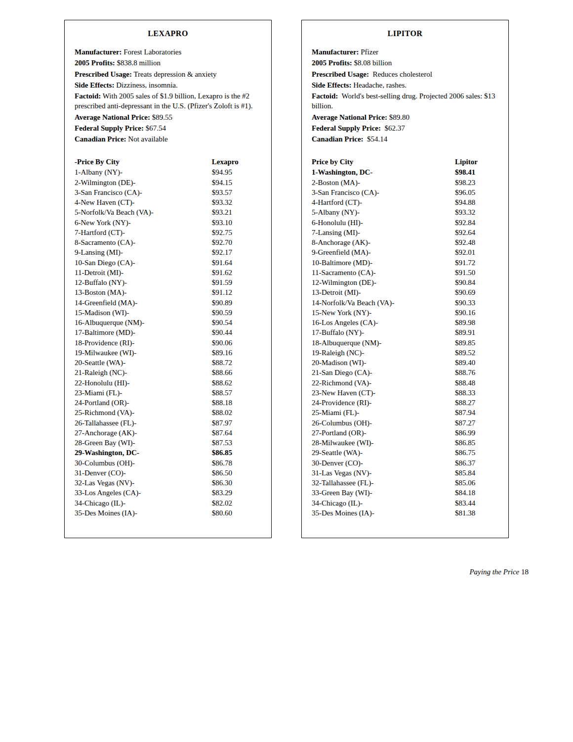LEXAPRO
Manufacturer: Forest Laboratories
2005 Profits: $838.8 million
Prescribed Usage: Treats depression & anxiety
Side Effects: Dizziness, insomnia.
Factoid: With 2005 sales of $1.9 billion, Lexapro is the #2 prescribed anti-depressant in the U.S. (Pfizer's Zoloft is #1).
Average National Price: $89.55
Federal Supply Price: $67.54
Canadian Price: Not available
| -Price By City | Lexapro |
| --- | --- |
| 1-Albany (NY)- | $94.95 |
| 2-Wilmington (DE)- | $94.15 |
| 3-San Francisco (CA)- | $93.57 |
| 4-New Haven (CT)- | $93.32 |
| 5-Norfolk/Va Beach (VA)- | $93.21 |
| 6-New York (NY)- | $93.10 |
| 7-Hartford (CT)- | $92.75 |
| 8-Sacramento (CA)- | $92.70 |
| 9-Lansing (MI)- | $92.17 |
| 10-San Diego (CA)- | $91.64 |
| 11-Detroit (MI)- | $91.62 |
| 12-Buffalo (NY)- | $91.59 |
| 13-Boston (MA)- | $91.12 |
| 14-Greenfield (MA)- | $90.89 |
| 15-Madison (WI)- | $90.59 |
| 16-Albuquerque (NM)- | $90.54 |
| 17-Baltimore (MD)- | $90.44 |
| 18-Providence (RI)- | $90.06 |
| 19-Milwaukee (WI)- | $89.16 |
| 20-Seattle (WA)- | $88.72 |
| 21-Raleigh (NC)- | $88.66 |
| 22-Honolulu (HI)- | $88.62 |
| 23-Miami (FL)- | $88.57 |
| 24-Portland (OR)- | $88.18 |
| 25-Richmond (VA)- | $88.02 |
| 26-Tallahassee (FL)- | $87.97 |
| 27-Anchorage (AK)- | $87.64 |
| 28-Green Bay (WI)- | $87.53 |
| 29-Washington, DC- | $86.85 |
| 30-Columbus (OH)- | $86.78 |
| 31-Denver (CO)- | $86.50 |
| 32-Las Vegas (NV)- | $86.30 |
| 33-Los Angeles (CA)- | $83.29 |
| 34-Chicago (IL)- | $82.02 |
| 35-Des Moines (IA)- | $80.60 |
LIPITOR
Manufacturer: Pfizer
2005 Profits: $8.08 billion
Prescribed Usage: Reduces cholesterol
Side Effects: Headache, rashes.
Factoid: World's best-selling drug. Projected 2006 sales: $13 billion.
Average National Price: $89.80
Federal Supply Price: $62.37
Canadian Price: $54.14
| Price by City | Lipitor |
| --- | --- |
| 1-Washington, DC- | $98.41 |
| 2-Boston (MA)- | $98.23 |
| 3-San Francisco (CA)- | $96.05 |
| 4-Hartford (CT)- | $94.88 |
| 5-Albany (NY)- | $93.32 |
| 6-Honolulu (HI)- | $92.84 |
| 7-Lansing (MI)- | $92.64 |
| 8-Anchorage (AK)- | $92.48 |
| 9-Greenfield (MA)- | $92.01 |
| 10-Baltimore (MD)- | $91.72 |
| 11-Sacramento (CA)- | $91.50 |
| 12-Wilmington (DE)- | $90.84 |
| 13-Detroit (MI)- | $90.69 |
| 14-Norfolk/Va Beach (VA)- | $90.33 |
| 15-New York (NY)- | $90.16 |
| 16-Los Angeles (CA)- | $89.98 |
| 17-Buffalo (NY)- | $89.91 |
| 18-Albuquerque (NM)- | $89.85 |
| 19-Raleigh (NC)- | $89.52 |
| 20-Madison (WI)- | $89.40 |
| 21-San Diego (CA)- | $88.76 |
| 22-Richmond (VA)- | $88.48 |
| 23-New Haven (CT)- | $88.33 |
| 24-Providence (RI)- | $88.27 |
| 25-Miami (FL)- | $87.94 |
| 26-Columbus (OH)- | $87.27 |
| 27-Portland (OR)- | $86.99 |
| 28-Milwaukee (WI)- | $86.85 |
| 29-Seattle (WA)- | $86.75 |
| 30-Denver (CO)- | $86.37 |
| 31-Las Vegas (NV)- | $85.84 |
| 32-Tallahassee (FL)- | $85.06 |
| 33-Green Bay (WI)- | $84.18 |
| 34-Chicago (IL)- | $83.44 |
| 35-Des Moines (IA)- | $81.38 |
Paying the Price 18